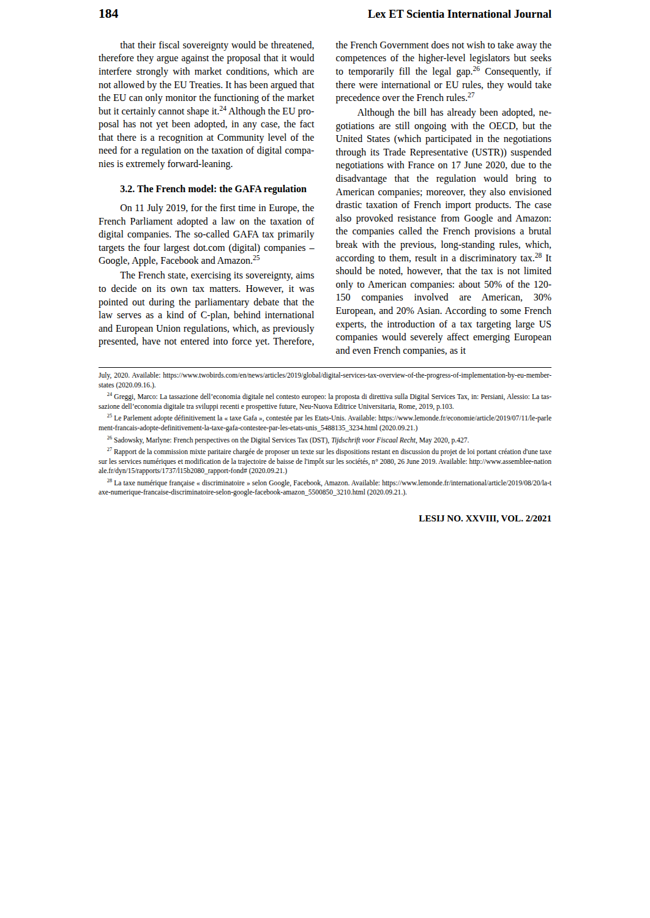184
Lex ET Scientia International Journal
that their fiscal sovereignty would be threatened, therefore they argue against the proposal that it would interfere strongly with market conditions, which are not allowed by the EU Treaties. It has been argued that the EU can only monitor the functioning of the market but it certainly cannot shape it.24 Although the EU proposal has not yet been adopted, in any case, the fact that there is a recognition at Community level of the need for a regulation on the taxation of digital companies is extremely forward-leaning.
3.2. The French model: the GAFA regulation
On 11 July 2019, for the first time in Europe, the French Parliament adopted a law on the taxation of digital companies. The so-called GAFA tax primarily targets the four largest dot.com (digital) companies – Google, Apple, Facebook and Amazon.25
The French state, exercising its sovereignty, aims to decide on its own tax matters. However, it was pointed out during the parliamentary debate that the law serves as a kind of C-plan, behind international and European Union regulations, which, as previously presented, have not entered into force yet. Therefore, the French Government does not wish to take away the competences of the higher-level legislators but seeks to temporarily fill the legal gap.26 Consequently, if there were international or EU rules, they would take precedence over the French rules.27
Although the bill has already been adopted, negotiations are still ongoing with the OECD, but the United States (which participated in the negotiations through its Trade Representative (USTR)) suspended negotiations with France on 17 June 2020, due to the disadvantage that the regulation would bring to American companies; moreover, they also envisioned drastic taxation of French import products. The case also provoked resistance from Google and Amazon: the companies called the French provisions a brutal break with the previous, long-standing rules, which, according to them, result in a discriminatory tax.28 It should be noted, however, that the tax is not limited only to American companies: about 50% of the 120-150 companies involved are American, 30% European, and 20% Asian. According to some French experts, the introduction of a tax targeting large US companies would severely affect emerging European and even French companies, as it
July, 2020. Available: https://www.twobirds.com/en/news/articles/2019/global/digital-services-tax-overview-of-the-progress-of-implementation-by-eu-member-states (2020.09.16.).
24 Greggi, Marco: La tassazione dell’economia digitale nel contesto europeo: la proposta di direttiva sulla Digital Services Tax, in: Persiani, Alessio: La tassazione dell’economia digitale tra sviluppi recenti e prospettive future, Neu-Nuova Editrice Universitaria, Rome, 2019, p.103.
25 Le Parlement adopte définitivement la « taxe Gafa », contestée par les Etats-Unis. Available: https://www.lemonde.fr/economie/article/2019/07/11/le-parlement-francais-adopte-definitivement-la-taxe-gafa-contestee-par-les-etats-unis_5488135_3234.html (2020.09.21.)
26 Sadowsky, Marlyne: French perspectives on the Digital Services Tax (DST), Tijdschrift voor Fiscaal Recht, May 2020, p.427.
27 Rapport de la commission mixte paritaire chargée de proposer un texte sur les dispositions restant en discussion du projet de loi portant création d'une taxe sur les services numériques et modification de la trajectoire de baisse de l'impôt sur les sociétés, n° 2080, 26 June 2019. Available: http://www.assemblee-nationale.fr/dyn/15/rapports/1737/l15b2080_rapport-fond# (2020.09.21.)
28 La taxe numérique française « discriminatoire » selon Google, Facebook, Amazon. Available: https://www.lemonde.fr/international/article/2019/08/20/la-taxe-numerique-francaise-discriminatoire-selon-google-facebook-amazon_5500850_3210.html (2020.09.21.).
LESIJ NO. XXVIII, VOL. 2/2021